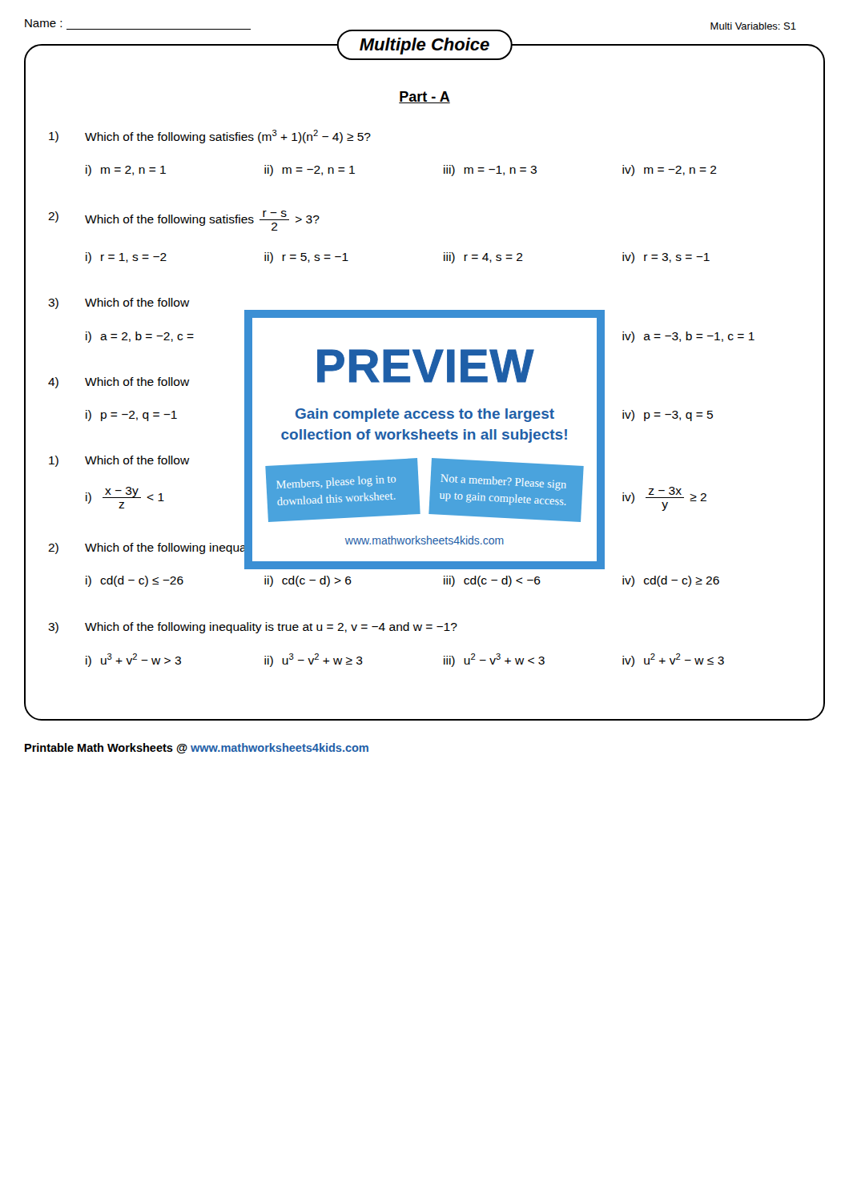Name :
Multi Variables: S1
Multiple Choice
Part - A
1) Which of the following satisfies (m3 + 1)(n2 − 4) ≥ 5?
i) m = 2, n = 1
ii) m = −2, n = 1
iii) m = −1, n = 3
iv) m = −2, n = 2
2) Which of the following satisfies r − s 2 > 3?
i) r = 1, s = −2
ii) r = 5, s = −1
iii) r = 4, s = 2
iv) r = 3, s = −1
3) Which of the follow
i) a = 2, b = −2, c =
4
iv) a = −3, b = −1, c = 1
4) Which of the follow
i) p = −2, q = −1
iv) p = −3, q = 5
1) Which of the follow
i) x − 3y z < 1
1?
iv) z − 3x y ≥ 2
2) Which of the following inequality is true at c = 1 and d = 5?
i) cd(d − c) ≤ −26
ii) cd(c − d) > 6
iii) cd(c − d) < −6
iv) cd(d − c) ≥ 26
3) Which of the following inequality is true at u = 2, v = −4 and w = −1?
i) u3 + v2 − w > 3
ii) u3 − v2 + w ≥ 3
iii) u2 − v3 + w < 3
iv) u2 + v2 − w ≤ 3
PREVIEW
Gain complete access to the largest
collection of worksheets in all subjects!
Members, please log in to download this worksheet.
Not a member? Please sign up to gain complete access.
www.mathworksheets4kids.com
Printable Math Worksheets @ www.mathworksheets4kids.com